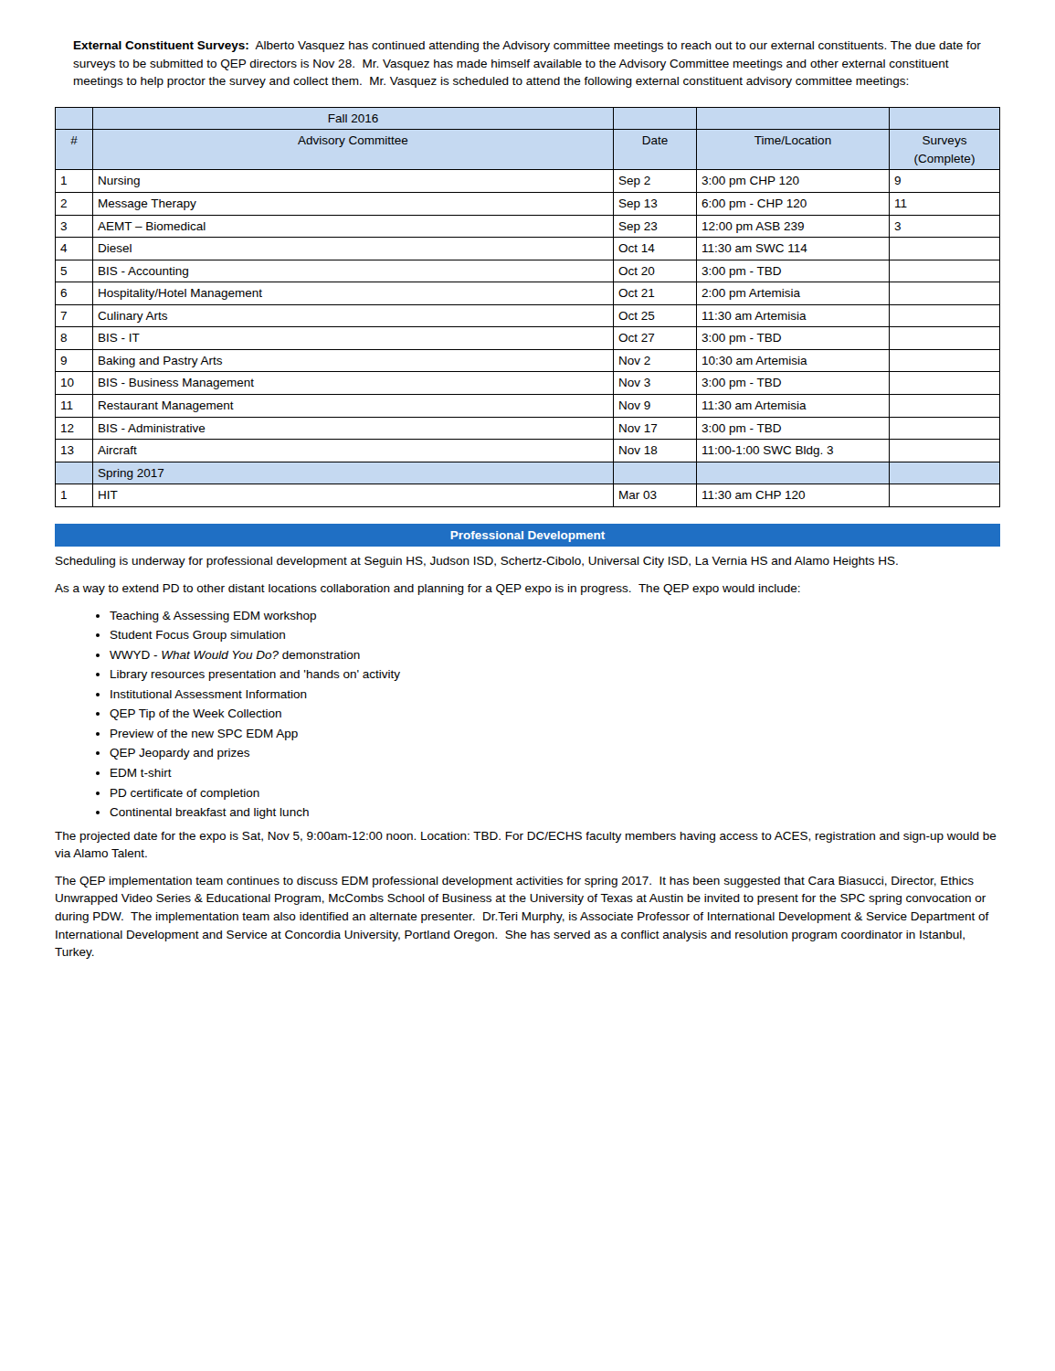External Constituent Surveys: Alberto Vasquez has continued attending the Advisory committee meetings to reach out to our external constituents. The due date for surveys to be submitted to QEP directors is Nov 28. Mr. Vasquez has made himself available to the Advisory Committee meetings and other external constituent meetings to help proctor the survey and collect them. Mr. Vasquez is scheduled to attend the following external constituent advisory committee meetings:
| | Fall 2016 | | | |
| # | Advisory Committee | Date | Time/Location | Surveys (Complete) |
| 1 | Nursing | Sep 2 | 3:00 pm CHP 120 | 9 |
| 2 | Message Therapy | Sep 13 | 6:00 pm - CHP 120 | 11 |
| 3 | AEMT – Biomedical | Sep 23 | 12:00 pm ASB 239 | 3 |
| 4 | Diesel | Oct 14 | 11:30 am SWC 114 | |
| 5 | BIS - Accounting | Oct 20 | 3:00 pm - TBD | |
| 6 | Hospitality/Hotel Management | Oct 21 | 2:00 pm Artemisia | |
| 7 | Culinary Arts | Oct 25 | 11:30 am Artemisia | |
| 8 | BIS - IT | Oct 27 | 3:00 pm - TBD | |
| 9 | Baking and Pastry Arts | Nov 2 | 10:30 am Artemisia | |
| 10 | BIS - Business Management | Nov 3 | 3:00 pm - TBD | |
| 11 | Restaurant Management | Nov 9 | 11:30 am Artemisia | |
| 12 | BIS - Administrative | Nov 17 | 3:00 pm - TBD | |
| 13 | Aircraft | Nov 18 | 11:00-1:00 SWC Bldg. 3 | |
| | Spring 2017 | | | |
| 1 | HIT | Mar 03 | 11:30 am CHP 120 | |
Professional Development
Scheduling is underway for professional development at Seguin HS, Judson ISD, Schertz-Cibolo, Universal City ISD, La Vernia HS and Alamo Heights HS.
As a way to extend PD to other distant locations collaboration and planning for a QEP expo is in progress. The QEP expo would include:
Teaching & Assessing EDM workshop
Student Focus Group simulation
WWYD - What Would You Do? demonstration
Library resources presentation and 'hands on' activity
Institutional Assessment Information
QEP Tip of the Week Collection
Preview of the new SPC EDM App
QEP Jeopardy and prizes
EDM t-shirt
PD certificate of completion
Continental breakfast and light lunch
The projected date for the expo is Sat, Nov 5, 9:00am-12:00 noon. Location: TBD. For DC/ECHS faculty members having access to ACES, registration and sign-up would be via Alamo Talent.
The QEP implementation team continues to discuss EDM professional development activities for spring 2017. It has been suggested that Cara Biasucci, Director, Ethics Unwrapped Video Series & Educational Program, McCombs School of Business at the University of Texas at Austin be invited to present for the SPC spring convocation or during PDW. The implementation team also identified an alternate presenter. Dr.Teri Murphy, is Associate Professor of International Development & Service Department of International Development and Service at Concordia University, Portland Oregon. She has served as a conflict analysis and resolution program coordinator in Istanbul, Turkey.